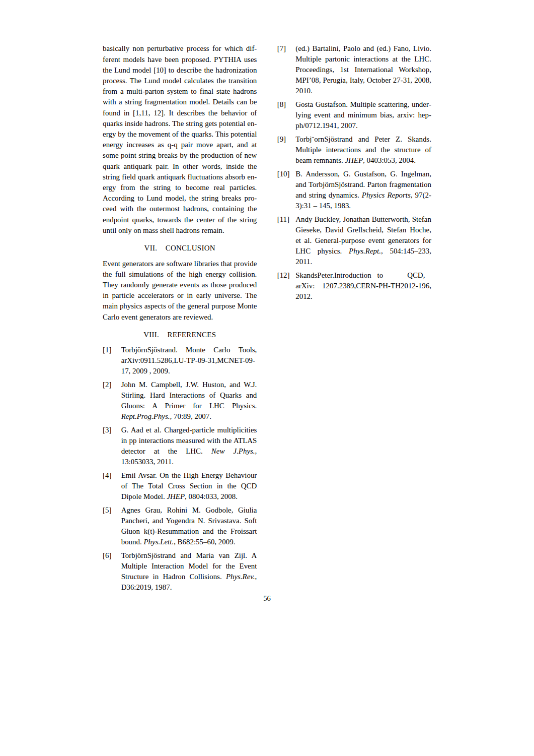basically non perturbative process for which different models have been proposed. PYTHIA uses the Lund model [10] to describe the hadronization process. The Lund model calculates the transition from a multi-parton system to final state hadrons with a string fragmentation model. Details can be found in [1,11, 12]. It describes the behavior of quarks inside hadrons. The string gets potential energy by the movement of the quarks. This potential energy increases as q-q pair move apart, and at some point string breaks by the production of new quark antiquark pair. In other words, inside the string field quark antiquark fluctuations absorb energy from the string to become real particles. According to Lund model, the string breaks proceed with the outermost hadrons, containing the endpoint quarks, towards the center of the string until only on mass shell hadrons remain.
VII. CONCLUSION
Event generators are software libraries that provide the full simulations of the high energy collision. They randomly generate events as those produced in particle accelerators or in early universe. The main physics aspects of the general purpose Monte Carlo event generators are reviewed.
VIII. REFERENCES
TorbjörnSjöstrand. Monte Carlo Tools, arXiv:0911.5286,LU-TP-09-31,MCNET-09-17, 2009 , 2009.
John M. Campbell, J.W. Huston, and W.J. Stirling. Hard Interactions of Quarks and Gluons: A Primer for LHC Physics. Rept.Prog.Phys., 70:89, 2007.
G. Aad et al. Charged-particle multiplicities in pp interactions measured with the ATLAS detector at the LHC. New J.Phys., 13:053033, 2011.
Emil Avsar. On the High Energy Behaviour of The Total Cross Section in the QCD Dipole Model. JHEP, 0804:033, 2008.
Agnes Grau, Rohini M. Godbole, Giulia Pancheri, and Yogendra N. Srivastava. Soft Gluon k(t)-Resummation and the Froissart bound. Phys.Lett., B682:55–60, 2009.
TorbjörnSjöstrand and Maria van Zijl. A Multiple Interaction Model for the Event Structure in Hadron Collisions. Phys.Rev., D36:2019, 1987.
(ed.) Bartalini, Paolo and (ed.) Fano, Livio. Multiple partonic interactions at the LHC. Proceedings, 1st International Workshop, MPI’08, Perugia, Italy, October 27-31, 2008, 2010.
Gosta Gustafson. Multiple scattering, underlying event and minimum bias, arxiv: hep-ph/0712.1941, 2007.
Torbj¨ornSjöstrand and Peter Z. Skands. Multiple interactions and the structure of beam remnants. JHEP, 0403:053, 2004.
B. Andersson, G. Gustafson, G. Ingelman, and TorbjörnSjöstrand. Parton fragmentation and string dynamics. Physics Reports, 97(2-3):31 – 145, 1983.
Andy Buckley, Jonathan Butterworth, Stefan Gieseke, David Grellscheid, Stefan Hoche, et al. General-purpose event generators for LHC physics. Phys.Rept., 504:145–233, 2011.
SkandsPeter.Introduction to QCD, arXiv: 1207.2389,CERN-PH-TH2012-196, 2012.
56